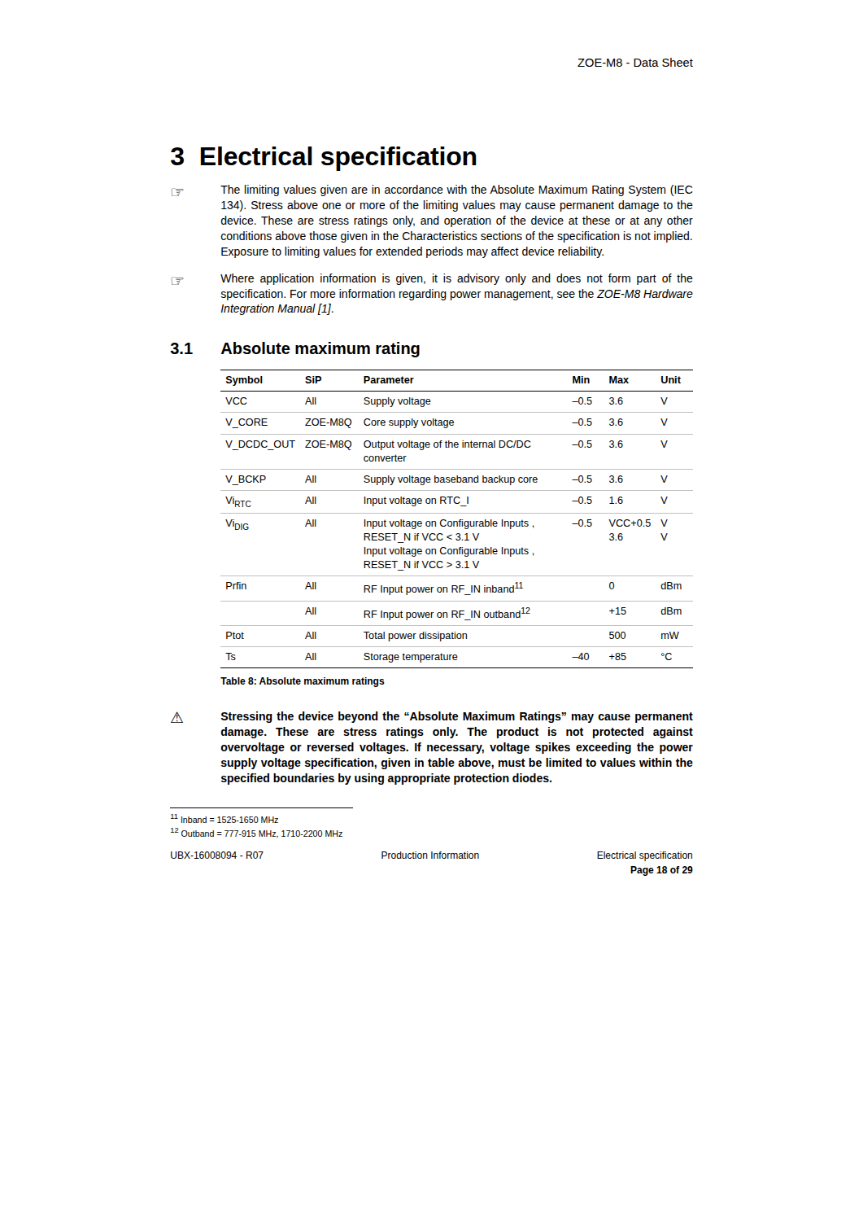ZOE-M8 - Data Sheet
3 Electrical specification
☞
The limiting values given are in accordance with the Absolute Maximum Rating System (IEC 134). Stress above one or more of the limiting values may cause permanent damage to the device. These are stress ratings only, and operation of the device at these or at any other conditions above those given in the Characteristics sections of the specification is not implied. Exposure to limiting values for extended periods may affect device reliability.
☞
Where application information is given, it is advisory only and does not form part of the specification. For more information regarding power management, see the ZOE-M8 Hardware Integration Manual [1].
3.1 Absolute maximum rating
| Symbol | SiP | Parameter | Min | Max | Unit |
| --- | --- | --- | --- | --- | --- |
| VCC | All | Supply voltage | –0.5 | 3.6 | V |
| V_CORE | ZOE-M8Q | Core supply voltage | –0.5 | 3.6 | V |
| V_DCDC_OUT | ZOE-M8Q | Output voltage of the internal DC/DC converter | –0.5 | 3.6 | V |
| V_BCKP | All | Supply voltage baseband backup core | –0.5 | 3.6 | V |
| Vi RTC | All | Input voltage on RTC_I | –0.5 | 1.6 | V |
| Vi DIG | All | Input voltage on Configurable Inputs , RESET_N if VCC < 3.1 V Input voltage on Configurable Inputs , RESET_N if VCC > 3.1 V | –0.5 | VCC+0.5 3.6 | V V |
| Prfin | All | RF Input power on RF_IN inband 11 | | 0 | dBm |
| | All | RF Input power on RF_IN outband 12 | | +15 | dBm |
| Ptot | All | Total power dissipation | | 500 | mW |
| Ts | All | Storage temperature | –40 | +85 | °C |
Table 8: Absolute maximum ratings
⚠
Stressing the device beyond the “Absolute Maximum Ratings” may cause permanent damage. These are stress ratings only. The product is not protected against overvoltage or reversed voltages. If necessary, voltage spikes exceeding the power supply voltage specification, given in table above, must be limited to values within the specified boundaries by using appropriate protection diodes.
11 Inband = 1525-1650 MHz
12 Outband = 777-915 MHz, 1710-2200 MHz
UBX-16008094 - R07
Production Information
Electrical specification
Page 18 of 29